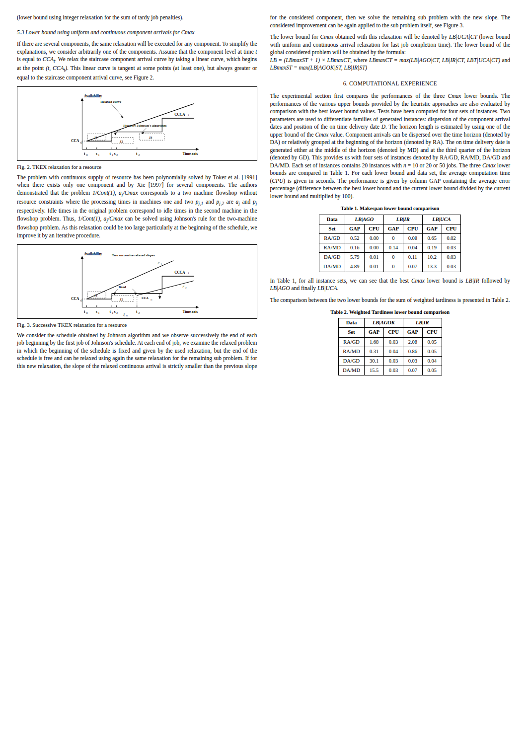(lower bound using integer relaxation for the sum of tardy job penalties).
5.3 Lower bound using uniform and continuous component arrivals for Cmax
If there are several components, the same relaxation will be executed for any component. To simplify the explanations, we consider arbitrarily one of the components. Assume that the component level at time t is equal to CCAt. We relax the staircase component arrival curve by taking a linear curve, which begins at the point (t, CCAt). This linear curve is tangent at some points (at least one), but always greater or equal to the staircase component arrival curve, see Figure 2.
Availability Time axis Relaxed curve CCCA i CCA t0 J1 J2 J3 Fixed by Johnson's algorithm t 0 s 1 t 1 s 2 t 2
Fig. 2. TKEX relaxation for a resource
The problem with continuous supply of resource has been polynomially solved by Toker et al. [1991] when there exists only one component and by Xie [1997] for several components. The authors demonstrated that the problem 1/Cont(1), aj/Cmax corresponds to a two machine flowshop without resource constraints where the processing times in machines one and two pj,1 and pj,2 are aj and pj respectively. Idle times in the original problem correspond to idle times in the second machine in the flowshop problem. Thus, 1/Cont(1), aj/Cmax can be solved using Johnson's rule for the two-machine flowshop problem. As this relaxation could be too large particularly at the beginning of the schedule, we improve it by an iterative procedure.
Availability Time axis Two successive relaxed slopes μ 1 μ 2 CCCA i CCA t0 CCA t1 J1 J2 fixed t 0 s 1 t 1 s 2 t 2 ξ t1
Fig. 3. Successive TKEX relaxation for a resource
We consider the schedule obtained by Johnson algorithm and we observe successively the end of each job beginning by the first job of Johnson's schedule. At each end of job, we examine the relaxed problem in which the beginning of the schedule is fixed and given by the used relaxation, but the end of the schedule is free and can be relaxed using again the same relaxation for the remaining sub problem. If for this new relaxation, the slope of the relaxed continuous arrival is strictly smaller than the previous slope for the considered component, then we solve the remaining sub problem with the new slope. The considered improvement can be again applied to the sub problem itself, see Figure 3.
The lower bound for Cmax obtained with this relaxation will be denoted by LB|UCA|CT (lower bound with uniform and continuous arrival relaxation for last job completion time). The lower bound of the global considered problem will be obtained by the formula:
LB = (LBmaxST + 1) × LBmaxCT, where LBmaxCT = max(LB|AGO|CT, LB|IR|CT, LBT|UCA|CT) and LBmaxST = max(LB|AGOK|ST, LB|IR|ST)
6. COMPUTATIONAL EXPERIENCE
The experimental section first compares the performances of the three Cmax lower bounds. The performances of the various upper bounds provided by the heuristic approaches are also evaluated by comparison with the best lower bound values. Tests have been computed for four sets of instances. Two parameters are used to differentiate families of generated instances: dispersion of the component arrival dates and position of the on time delivery date D. The horizon length is estimated by using one of the upper bound of the Cmax value. Component arrivals can be dispersed over the time horizon (denoted by DA) or relatively grouped at the beginning of the horizon (denoted by RA). The on time delivery date is generated either at the middle of the horizon (denoted by MD) and at the third quarter of the horizon (denoted by GD). This provides us with four sets of instances denoted by RA/GD, RA/MD, DA/GD and DA/MD. Each set of instances contains 20 instances with n = 10 or 20 or 50 jobs. The three Cmax lower bounds are compared in Table 1. For each lower bound and data set, the average computation time (CPU) is given in seconds. The performance is given by column GAP containing the average error percentage (difference between the best lower bound and the current lower bound divided by the current lower bound and multiplied by 100).
Table 1. Makespan lower bound comparison
| Data | LB/AGO | LB/IR | LB/UCA |
| --- | --- | --- | --- |
| Set | GAP | CPU | GAP | CPU | GAP | CPU |
| RA/GD | 0.52 | 0.00 | 0 | 0.08 | 0.65 | 0.02 |
| RA/MD | 0.16 | 0.00 | 0.14 | 0.04 | 0.19 | 0.03 |
| DA/GD | 5.79 | 0.01 | 0 | 0.11 | 10.2 | 0.03 |
| DA/MD | 4.89 | 0.01 | 0 | 0.07 | 13.3 | 0.03 |
In Table 1, for all instance sets, we can see that the best Cmax lower bound is LB|IR followed by LB|AGO and finally LB|UCA.
The comparison between the two lower bounds for the sum of weighted tardiness is presented in Table 2.
Table 2. Weighted Tardiness lower bound comparison
| Data | LB/AGOK | LB/IR |
| --- | --- | --- |
| Set | GAP | CPU | GAP | CPU |
| RA/GD | 1.68 | 0.03 | 2.08 | 0.05 |
| RA/MD | 0.31 | 0.04 | 0.86 | 0.05 |
| DA/GD | 30.1 | 0.03 | 0.03 | 0.04 |
| DA/MD | 15.5 | 0.03 | 0.07 | 0.05 |